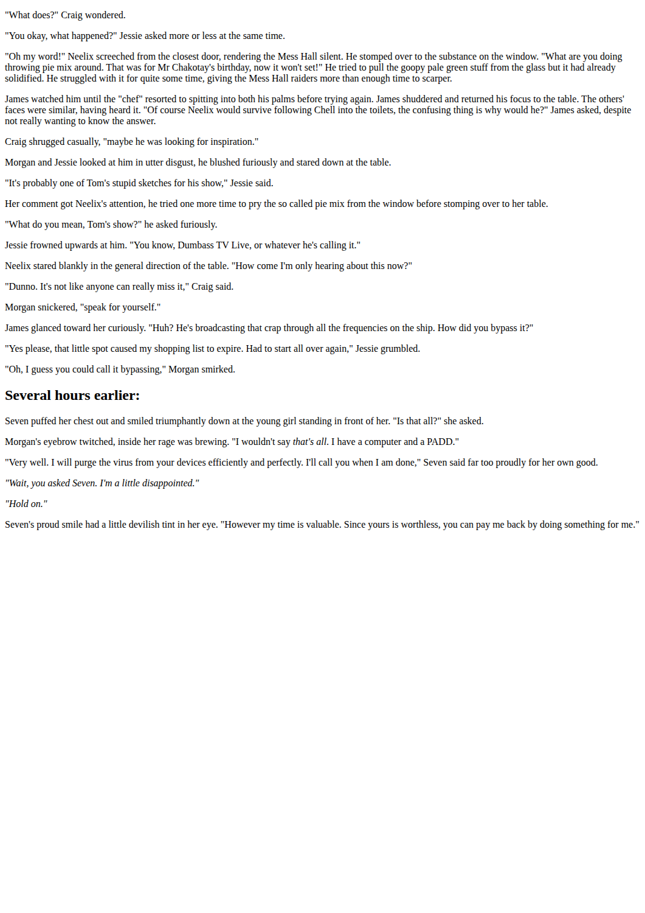"What does?" Craig wondered.
"You okay, what happened?" Jessie asked more or less at the same time.
"Oh my word!" Neelix screeched from the closest door, rendering the Mess Hall silent. He stomped over to the substance on the window. "What are you doing throwing pie mix around. That was for Mr Chakotay's birthday, now it won't set!" He tried to pull the goopy pale green stuff from the glass but it had already solidified. He struggled with it for quite some time, giving the Mess Hall raiders more than enough time to scarper.
James watched him until the "chef" resorted to spitting into both his palms before trying again. James shuddered and returned his focus to the table. The others' faces were similar, having heard it. "Of course Neelix would survive following Chell into the toilets, the confusing thing is why would he?" James asked, despite not really wanting to know the answer.
Craig shrugged casually, "maybe he was looking for inspiration."
Morgan and Jessie looked at him in utter disgust, he blushed furiously and stared down at the table.
"It's probably one of Tom's stupid sketches for his show," Jessie said.
Her comment got Neelix's attention, he tried one more time to pry the so called pie mix from the window before stomping over to her table.
"What do you mean, Tom's show?" he asked furiously.
Jessie frowned upwards at him. "You know, Dumbass TV Live, or whatever he's calling it."
Neelix stared blankly in the general direction of the table. "How come I'm only hearing about this now?"
"Dunno. It's not like anyone can really miss it," Craig said.
Morgan snickered, "speak for yourself."
James glanced toward her curiously. "Huh? He's broadcasting that crap through all the frequencies on the ship. How did you bypass it?"
"Yes please, that little spot caused my shopping list to expire. Had to start all over again," Jessie grumbled.
"Oh, I guess you could call it bypassing," Morgan smirked.
Several hours earlier:
Seven puffed her chest out and smiled triumphantly down at the young girl standing in front of her. "Is that all?" she asked.
Morgan's eyebrow twitched, inside her rage was brewing. "I wouldn't say that's all. I have a computer and a PADD."
"Very well. I will purge the virus from your devices efficiently and perfectly. I'll call you when I am done," Seven said far too proudly for her own good.
"Wait, you asked Seven. I'm a little disappointed."
"Hold on."
Seven's proud smile had a little devilish tint in her eye. "However my time is valuable. Since yours is worthless, you can pay me back by doing something for me."